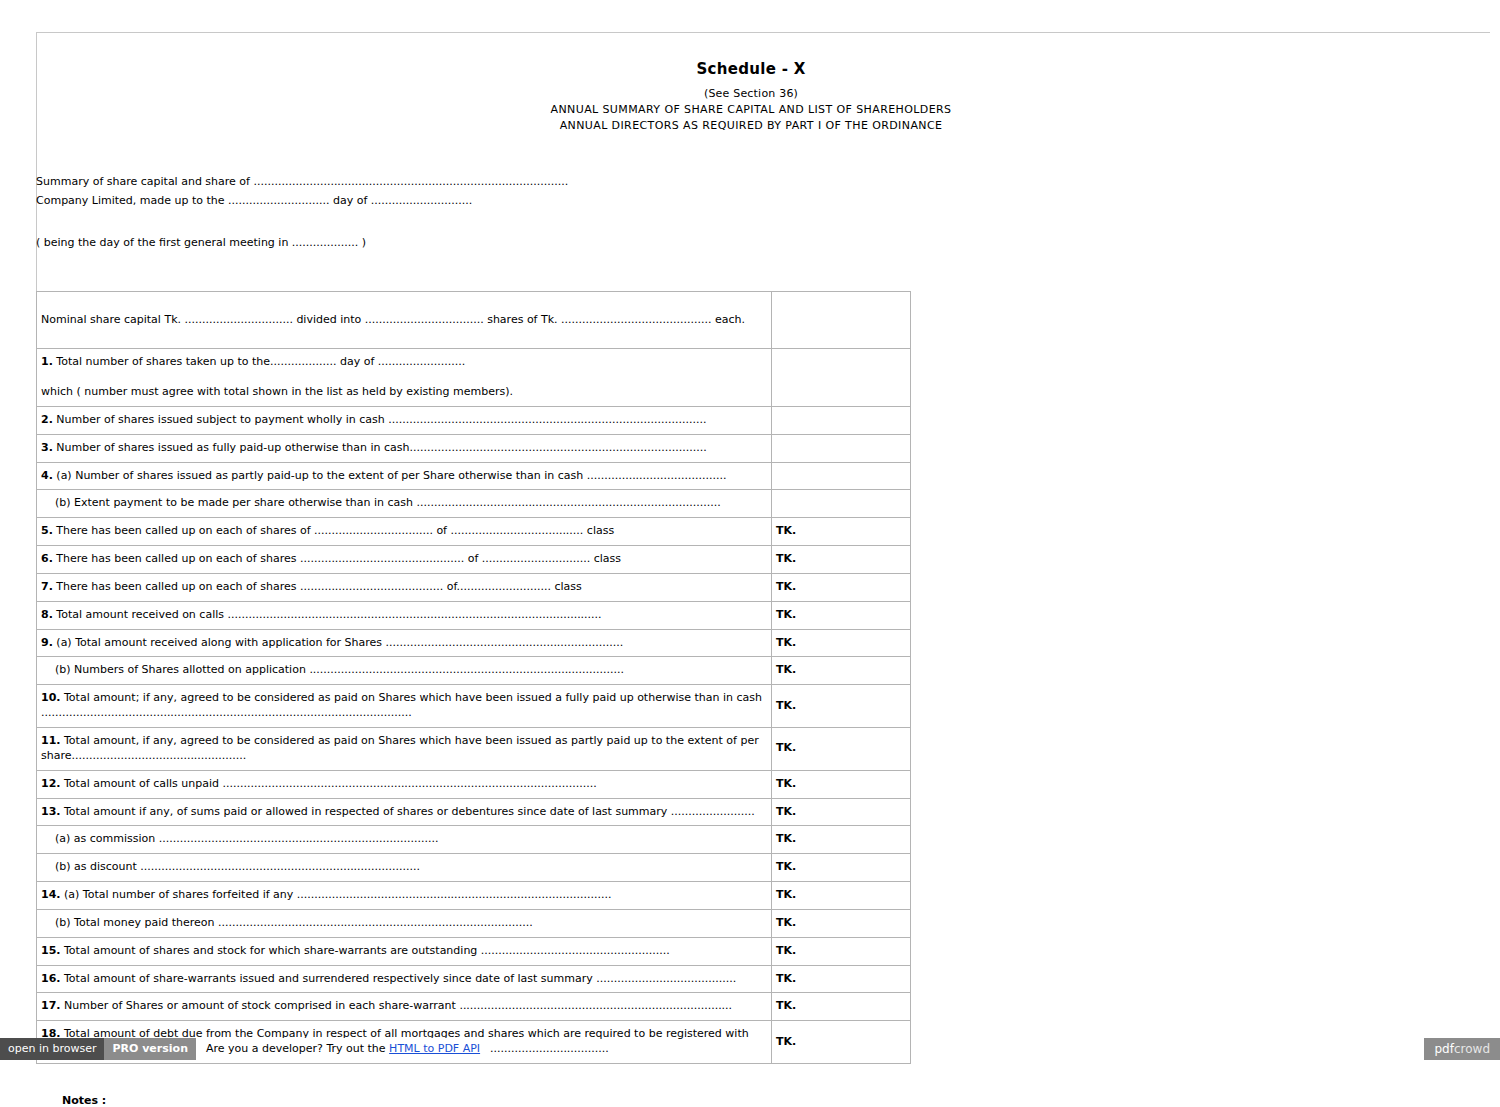Schedule - X
(See Section 36)
ANNUAL SUMMARY OF SHARE CAPITAL AND LIST OF SHAREHOLDERS
ANNUAL DIRECTORS AS REQUIRED BY PART I OF THE ORDINANCE
Summary of share capital and share of .......................................................................................... Company Limited, made up to the ............................. day of .............................
( being the day of the first general meeting in ................... )
| Nominal share capital Tk. ............................... divided into .................................. shares of Tk. ........................................... each. | |
| 1. Total number of shares taken up to the................... day of ......................... which ( number must agree with total shown in the list as held by existing members). | |
| 2. Number of shares issued subject to payment wholly in cash ........................................................................................... | |
| 3. Number of shares issued as fully paid-up otherwise than in cash..................................................................................... | |
| 4. (a) Number of shares issued as partly paid-up to the extent of per Share otherwise than in cash ........................................ | |
| (b) Extent payment to be made per share otherwise than in cash ....................................................................................... | |
| 5. There has been called up on each of shares of .................................. of ...................................... class | TK. |
| 6. There has been called up on each of shares ............................................... of ............................... class | TK. |
| 7. There has been called up on each of shares ......................................... of........................... class | TK. |
| 8. Total amount received on calls ........................................................................................................... | TK. |
| 9. (a) Total amount received along with application for Shares .................................................................... | TK. |
| (b) Numbers of Shares allotted on application .......................................................................................... | TK. |
| 10. Total amount; if any, agreed to be considered as paid on Shares which have been issued a fully paid up otherwise than in cash .......................................................................................................... | TK. |
| 11. Total amount, if any, agreed to be considered as paid on Shares which have been issued as partly paid up to the extent of per share.................................................. | TK. |
| 12. Total amount of calls unpaid ........................................................................................................... | TK. |
| 13. Total amount if any, of sums paid or allowed in respected of shares or debentures since date of last summary ........................ | TK. |
| (a) as commission ................................................................................ | TK. |
| (b) as discount ................................................................................ | TK. |
| 14. (a) Total number of shares forfeited if any .......................................................................................... | TK. |
| (b) Total money paid thereon .......................................................................................... | TK. |
| 15. Total amount of shares and stock for which share-warrants are outstanding ...................................................... | TK. |
| 16. Total amount of share-warrants issued and surrendered respectively since date of last summary ........................................ | TK. |
| 17. Number of Shares or amount of stock comprised in each share-warrant .............................................................................. | TK. |
| 18. Total amount of debt due from the Company in respect of all mortgages and shares which are required to be registered with the Registrar under the Companies Act, 1994 .......................................................................................... | TK. |
Notes :
open in browser PRO version Are you a developer? Try out the HTML to PDF API
pdf crowd